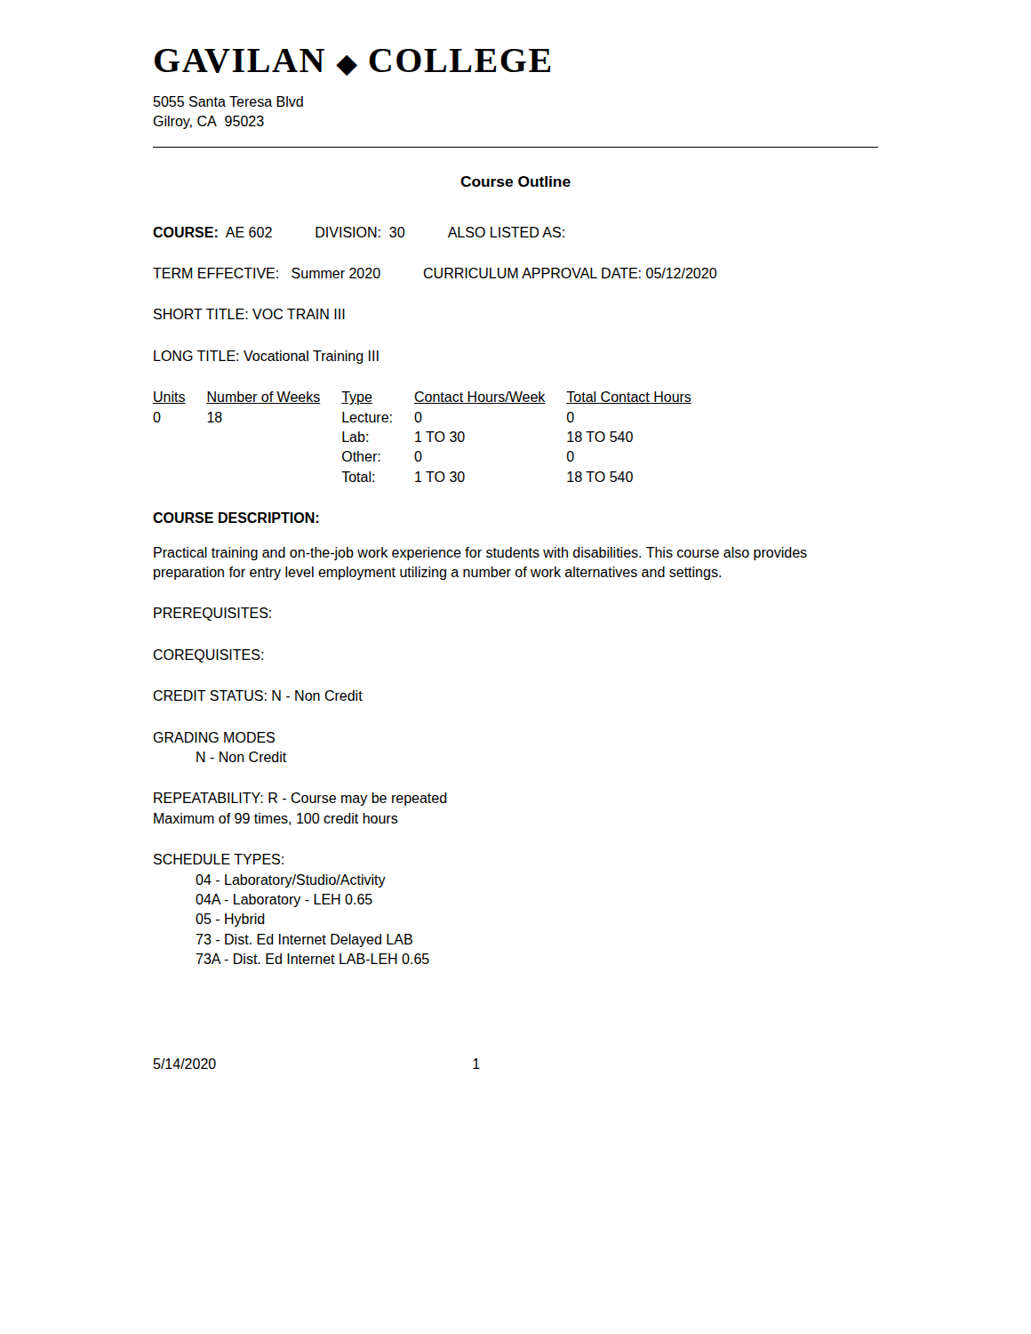GAVILAN ◆ COLLEGE
5055 Santa Teresa Blvd
Gilroy, CA 95023
Course Outline
COURSE: AE 602 DIVISION: 30 ALSO LISTED AS:
TERM EFFECTIVE: Summer 2020 CURRICULUM APPROVAL DATE: 05/12/2020
SHORT TITLE: VOC TRAIN III
LONG TITLE: Vocational Training III
| Units | Number of Weeks | Type | Contact Hours/Week | Total Contact Hours |
| --- | --- | --- | --- | --- |
| 0 | 18 | Lecture: | 0 | 0 |
| | | Lab: | 1 TO 30 | 18 TO 540 |
| | | Other: | 0 | 0 |
| | | Total: | 1 TO 30 | 18 TO 540 |
COURSE DESCRIPTION:
Practical training and on-the-job work experience for students with disabilities. This course also provides preparation for entry level employment utilizing a number of work alternatives and settings.
PREREQUISITES:
COREQUISITES:
CREDIT STATUS: N - Non Credit
GRADING MODES
N - Non Credit
REPEATABILITY: R - Course may be repeated
Maximum of 99 times, 100 credit hours
SCHEDULE TYPES:
04 - Laboratory/Studio/Activity
04A - Laboratory - LEH 0.65
05 - Hybrid
73 - Dist. Ed Internet Delayed LAB
73A - Dist. Ed Internet LAB-LEH 0.65
5/14/2020 1